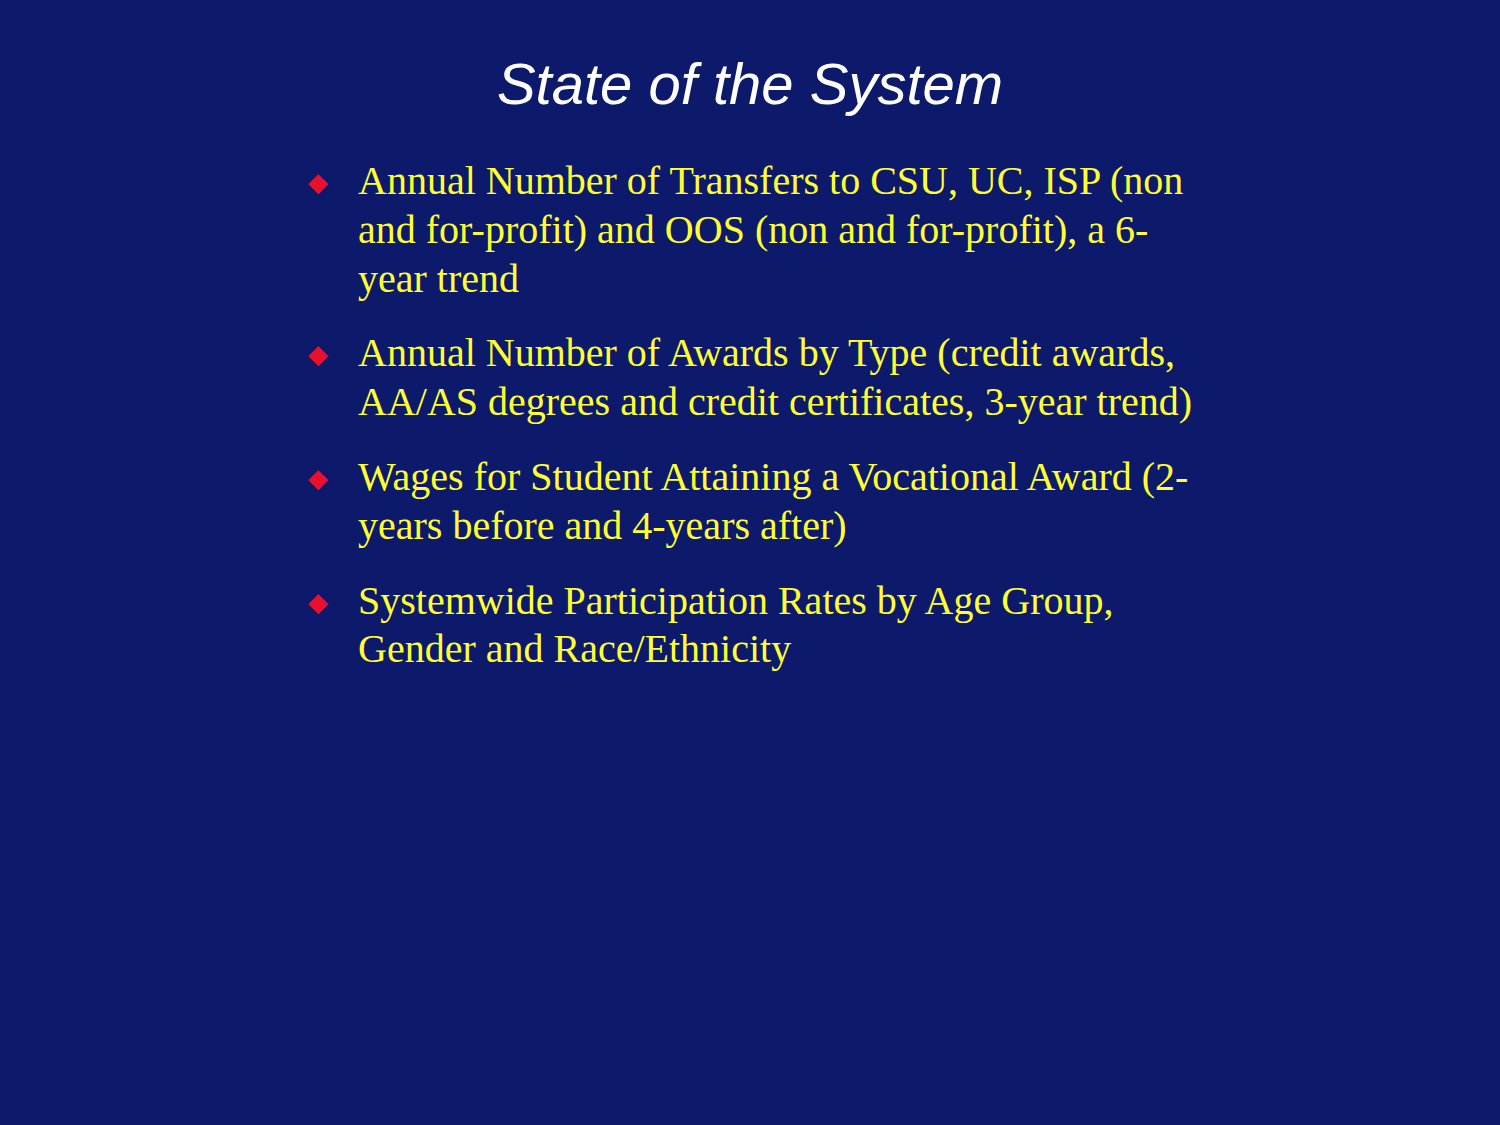State of the System
Annual Number of Transfers to CSU, UC, ISP (non and for-profit) and OOS (non and for-profit), a 6-year trend
Annual Number of Awards by Type (credit awards, AA/AS degrees and credit certificates, 3-year trend)
Wages for Student Attaining a Vocational Award (2-years before and 4-years after)
Systemwide Participation Rates by Age Group, Gender and Race/Ethnicity